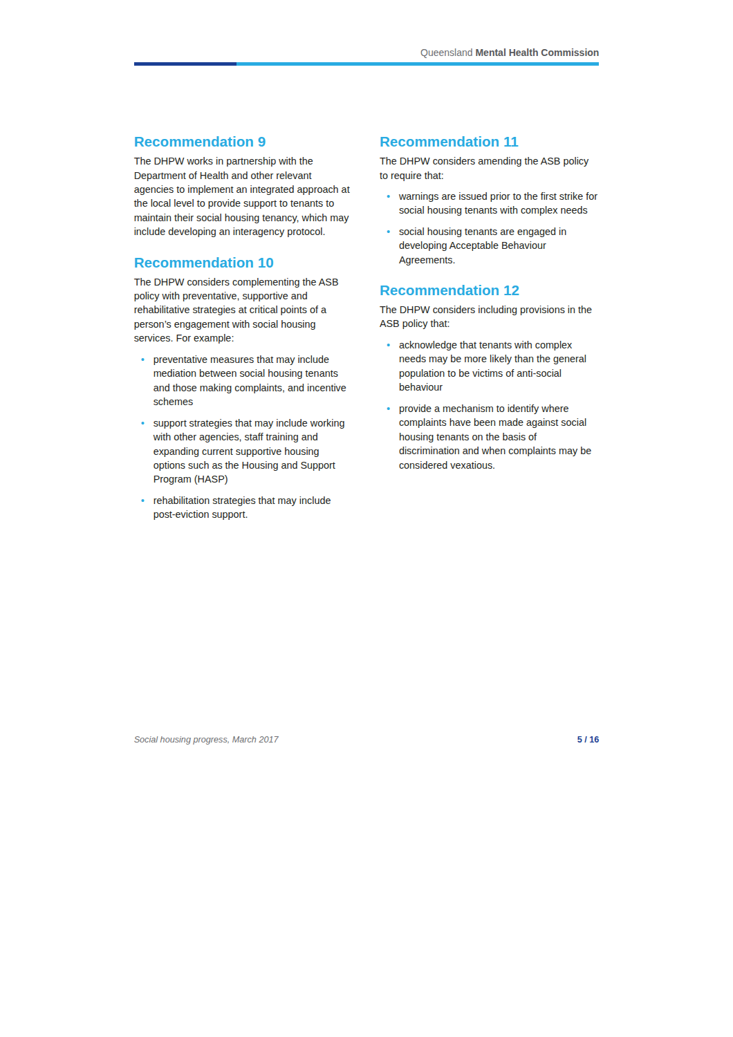Queensland Mental Health Commission
Recommendation 9
The DHPW works in partnership with the Department of Health and other relevant agencies to implement an integrated approach at the local level to provide support to tenants to maintain their social housing tenancy, which may include developing an interagency protocol.
Recommendation 10
The DHPW considers complementing the ASB policy with preventative, supportive and rehabilitative strategies at critical points of a person’s engagement with social housing services. For example:
preventative measures that may include mediation between social housing tenants and those making complaints, and incentive schemes
support strategies that may include working with other agencies, staff training and expanding current supportive housing options such as the Housing and Support Program (HASP)
rehabilitation strategies that may include post-eviction support.
Recommendation 11
The DHPW considers amending the ASB policy to require that:
warnings are issued prior to the first strike for social housing tenants with complex needs
social housing tenants are engaged in developing Acceptable Behaviour Agreements.
Recommendation 12
The DHPW considers including provisions in the ASB policy that:
acknowledge that tenants with complex needs may be more likely than the general population to be victims of anti-social behaviour
provide a mechanism to identify where complaints have been made against social housing tenants on the basis of discrimination and when complaints may be considered vexatious.
Social housing progress, March 2017
5 / 16